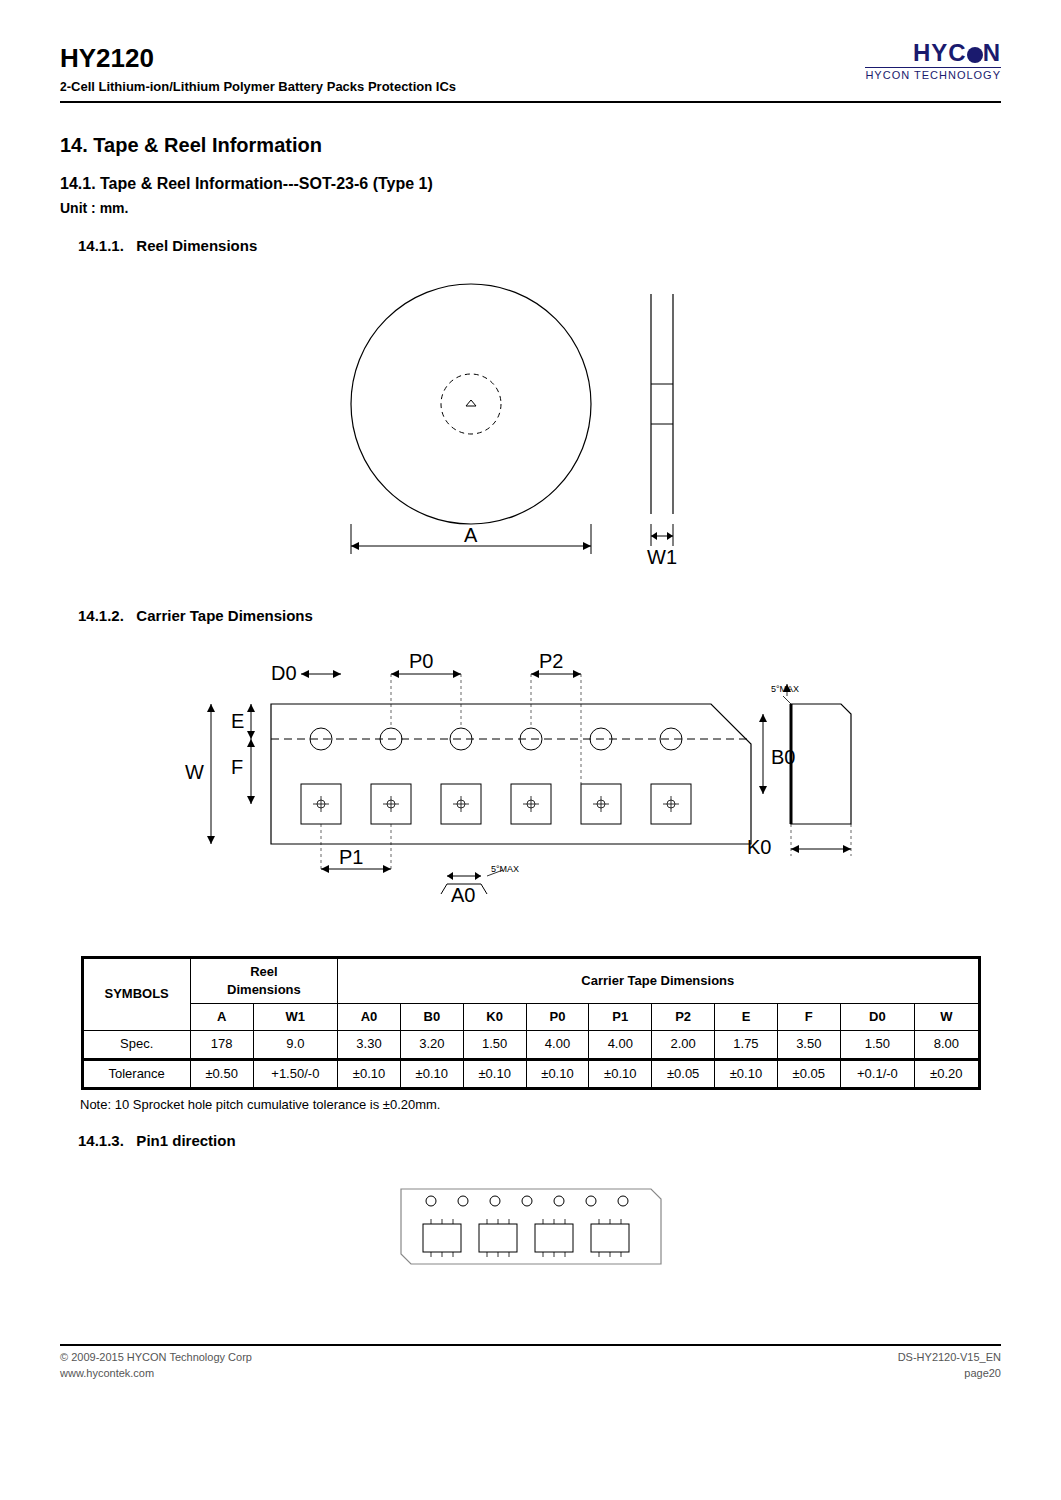HY2120
2-Cell Lithium-ion/Lithium Polymer Battery Packs Protection ICs
HYC N
HYCON TECHNOLOGY
14. Tape & Reel Information
14.1. Tape & Reel Information---SOT-23-6 (Type 1)
Unit : mm.
14.1.1. Reel Dimensions
A W1
14.1.2. Carrier Tape Dimensions
D0 P0 P2 W E F P1 A0 5°MAX 5°MAX B0 K0
| SYMBOLS | Reel Dimensions | Carrier Tape Dimensions |
| --- | --- | --- |
| A | W1 | A0 | B0 | K0 | P0 | P1 | P2 | E | F | D0 | W |
| Spec. | 178 | 9.0 | 3.30 | 3.20 | 1.50 | 4.00 | 4.00 | 2.00 | 1.75 | 3.50 | 1.50 | 8.00 |
| Tolerance | ±0.50 | +1.50/-0 | ±0.10 | ±0.10 | ±0.10 | ±0.10 | ±0.10 | ±0.05 | ±0.10 | ±0.05 | +0.1/-0 | ±0.20 |
Note: 10 Sprocket hole pitch cumulative tolerance is ±0.20mm.
14.1.3. Pin1 direction
© 2009-2015 HYCON Technology Corp
www.hycontek.com
DS-HY2120-V15_EN
page20